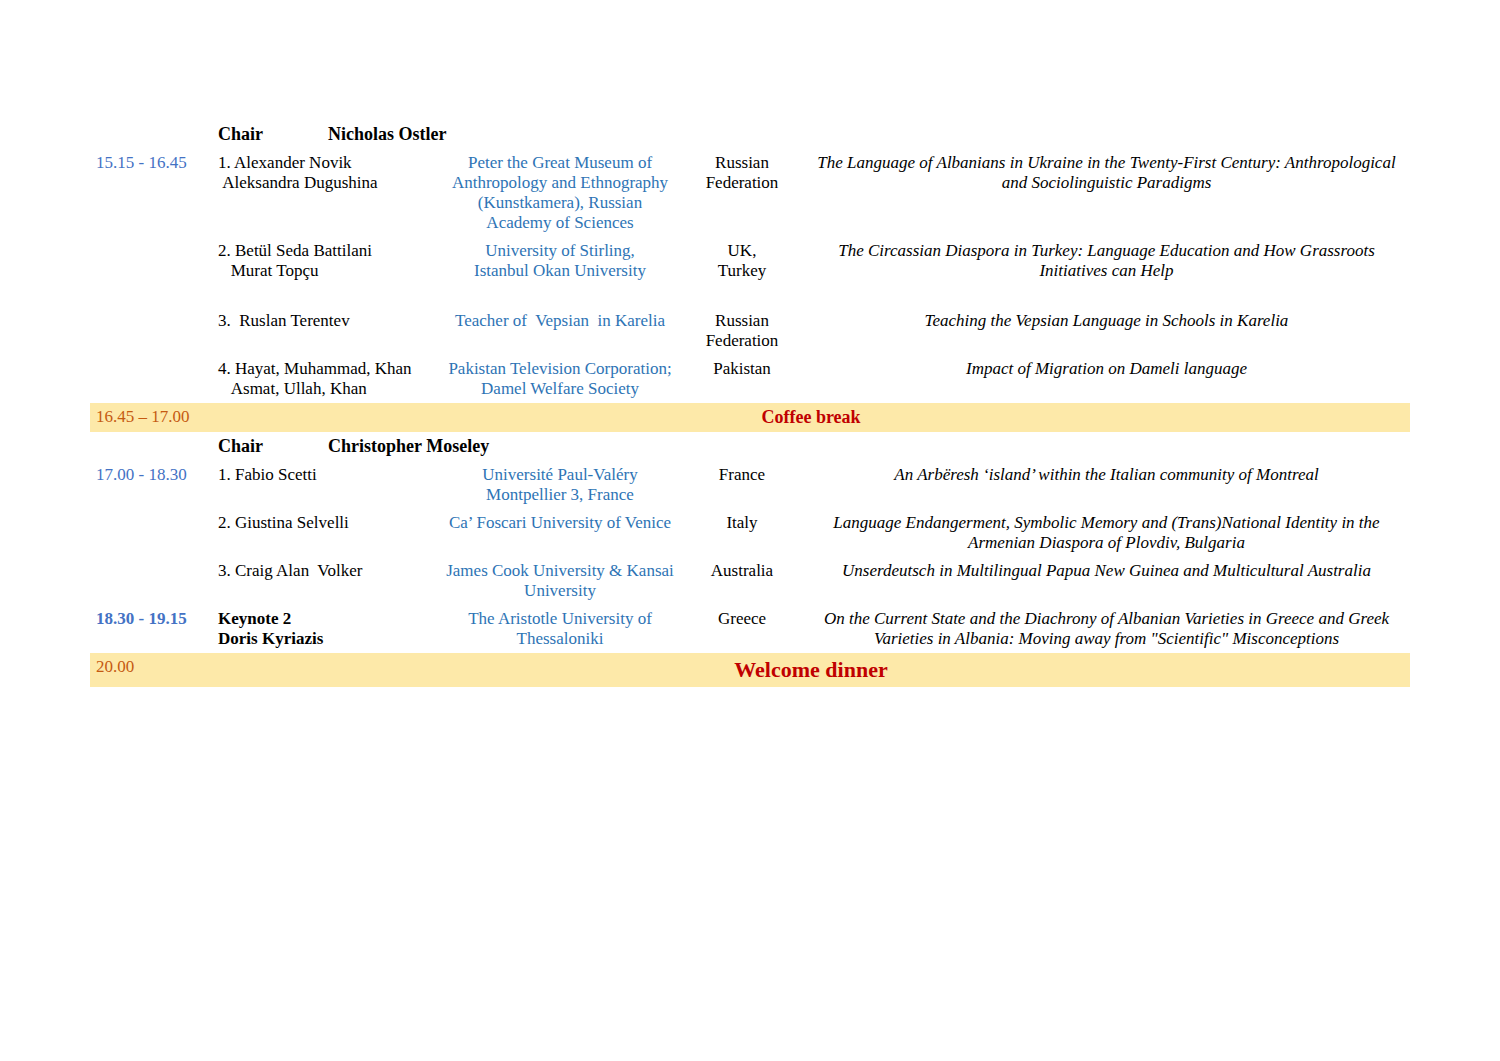| | Chair Nicholas Ostler |
| 15.15 - 16.45 | 1. Alexander Novik Aleksandra Dugushina | Peter the Great Museum of Anthropology and Ethnography (Kunstkamera), Russian Academy of Sciences | Russian Federation | The Language of Albanians in Ukraine in the Twenty-First Century: Anthropological and Sociolinguistic Paradigms |
| | 2. Betül Seda Battilani Murat Topçu | University of Stirling, Istanbul Okan University | UK, Turkey | The Circassian Diaspora in Turkey: Language Education and How Grassroots Initiatives can Help |
| | 3. Ruslan Terentev | Teacher of Vepsian in Karelia | Russian Federation | Teaching the Vepsian Language in Schools in Karelia |
| | 4. Hayat, Muhammad, Khan Asmat, Ullah, Khan | Pakistan Television Corporation; Damel Welfare Society | Pakistan | Impact of Migration on Dameli language |
| 16.45 – 17.00 | Coffee break |
| | Chair Christopher Moseley |
| 17.00 - 18.30 | 1. Fabio Scetti | Université Paul-Valéry Montpellier 3, France | France | An Arbëresh ‘island’ within the Italian community of Montreal |
| | 2. Giustina Selvelli | Ca’ Foscari University of Venice | Italy | Language Endangerment, Symbolic Memory and (Trans)National Identity in the Armenian Diaspora of Plovdiv, Bulgaria |
| | 3. Craig Alan Volker | James Cook University & Kansai University | Australia | Unserdeutsch in Multilingual Papua New Guinea and Multicultural Australia |
| 18.30 - 19.15 | Keynote 2 Doris Kyriazis | The Aristotle University of Thessaloniki | Greece | On the Current State and the Diachrony of Albanian Varieties in Greece and Greek Varieties in Albania: Moving away from "Scientific" Misconceptions |
| 20.00 | Welcome dinner |